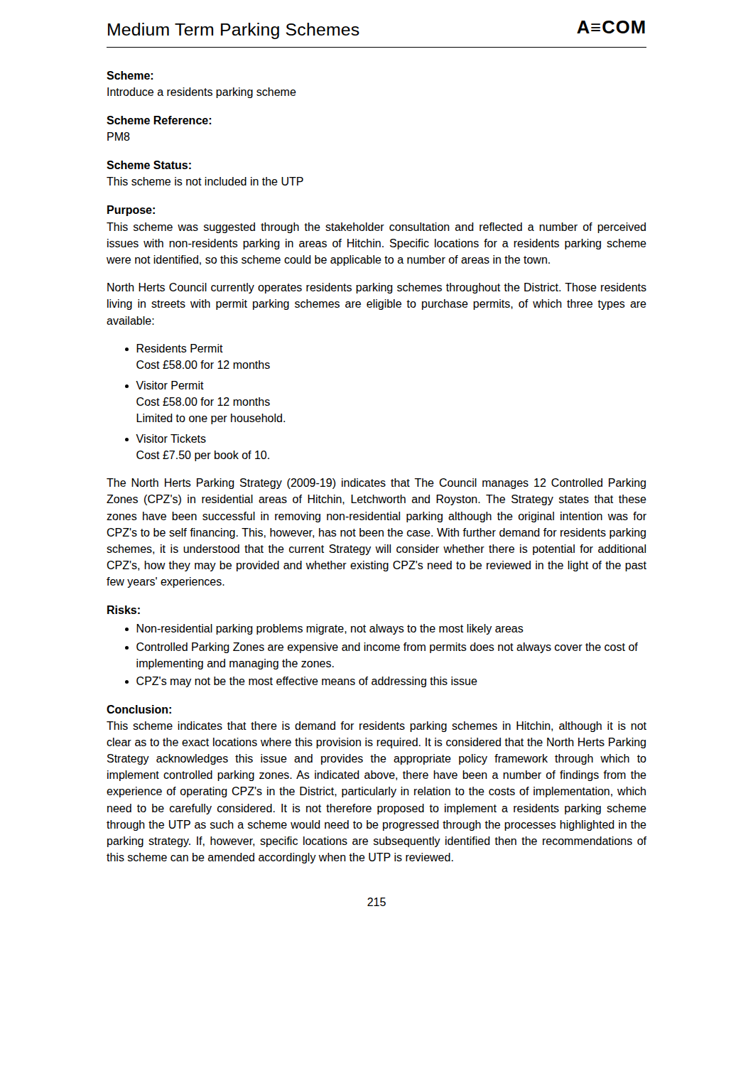Medium Term Parking Schemes
A≡COM
Scheme:
Introduce a residents parking scheme
Scheme Reference:
PM8
Scheme Status:
This scheme is not included in the UTP
Purpose:
This scheme was suggested through the stakeholder consultation and reflected a number of perceived issues with non-residents parking in areas of Hitchin. Specific locations for a residents parking scheme were not identified, so this scheme could be applicable to a number of areas in the town.
North Herts Council currently operates residents parking schemes throughout the District. Those residents living in streets with permit parking schemes are eligible to purchase permits, of which three types are available:
Residents PermitCost £58.00 for 12 months
Visitor PermitCost £58.00 for 12 months Limited to one per household.
Visitor TicketsCost £7.50 per book of 10.
The North Herts Parking Strategy (2009-19) indicates that The Council manages 12 Controlled Parking Zones (CPZ's) in residential areas of Hitchin, Letchworth and Royston. The Strategy states that these zones have been successful in removing non-residential parking although the original intention was for CPZ's to be self financing. This, however, has not been the case. With further demand for residents parking schemes, it is understood that the current Strategy will consider whether there is potential for additional CPZ's, how they may be provided and whether existing CPZ's need to be reviewed in the light of the past few years' experiences.
Risks:
Non-residential parking problems migrate, not always to the most likely areas
Controlled Parking Zones are expensive and income from permits does not always cover the cost of implementing and managing the zones.
CPZ's may not be the most effective means of addressing this issue
Conclusion:
This scheme indicates that there is demand for residents parking schemes in Hitchin, although it is not clear as to the exact locations where this provision is required. It is considered that the North Herts Parking Strategy acknowledges this issue and provides the appropriate policy framework through which to implement controlled parking zones. As indicated above, there have been a number of findings from the experience of operating CPZ's in the District, particularly in relation to the costs of implementation, which need to be carefully considered. It is not therefore proposed to implement a residents parking scheme through the UTP as such a scheme would need to be progressed through the processes highlighted in the parking strategy. If, however, specific locations are subsequently identified then the recommendations of this scheme can be amended accordingly when the UTP is reviewed.
215